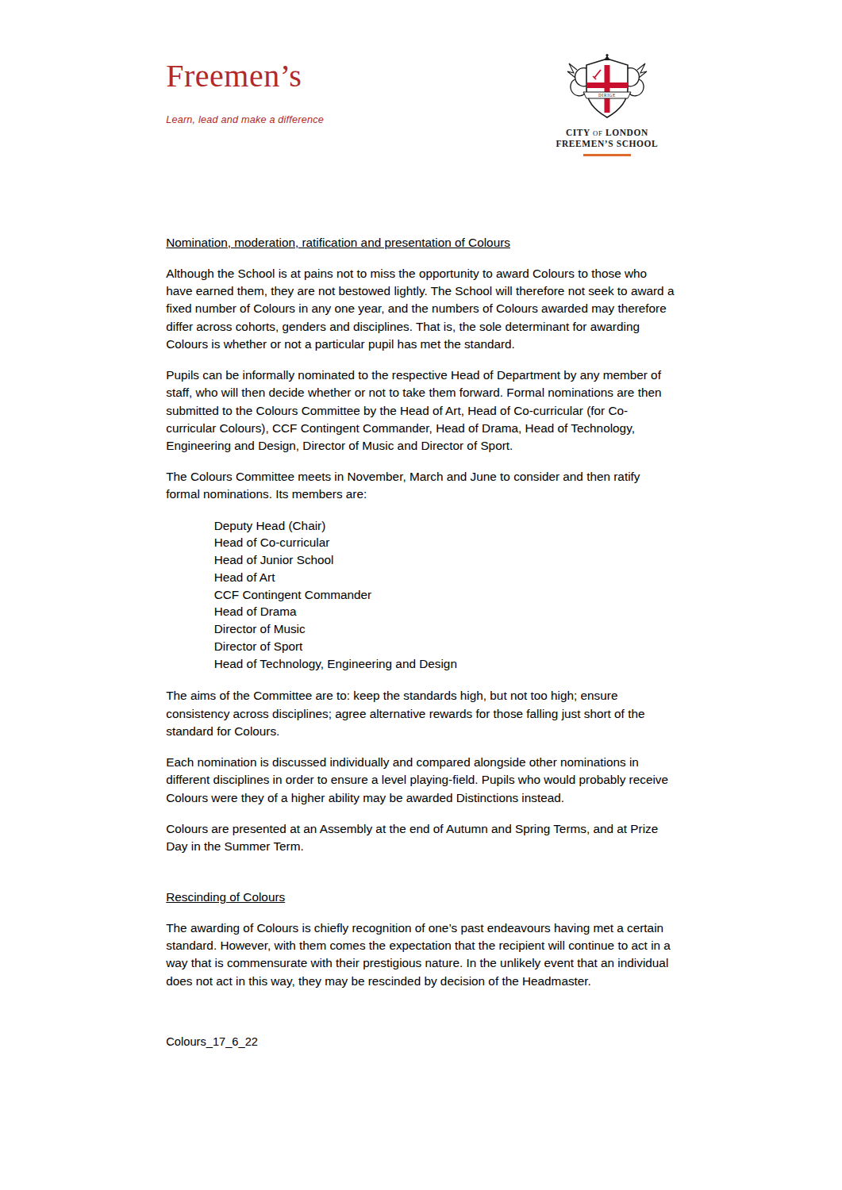Freemen’s
Learn, lead and make a difference
DIRIGE
CITY OF LONDON
FREEMEN’S SCHOOL
Nomination, moderation, ratification and presentation of Colours
Although the School is at pains not to miss the opportunity to award Colours to those who have earned them, they are not bestowed lightly. The School will therefore not seek to award a fixed number of Colours in any one year, and the numbers of Colours awarded may therefore differ across cohorts, genders and disciplines. That is, the sole determinant for awarding Colours is whether or not a particular pupil has met the standard.
Pupils can be informally nominated to the respective Head of Department by any member of staff, who will then decide whether or not to take them forward. Formal nominations are then submitted to the Colours Committee by the Head of Art, Head of Co-curricular (for Co-curricular Colours), CCF Contingent Commander, Head of Drama, Head of Technology, Engineering and Design, Director of Music and Director of Sport.
The Colours Committee meets in November, March and June to consider and then ratify formal nominations. Its members are:
Deputy Head (Chair)
Head of Co-curricular
Head of Junior School
Head of Art
CCF Contingent Commander
Head of Drama
Director of Music
Director of Sport
Head of Technology, Engineering and Design
The aims of the Committee are to: keep the standards high, but not too high; ensure consistency across disciplines; agree alternative rewards for those falling just short of the standard for Colours.
Each nomination is discussed individually and compared alongside other nominations in different disciplines in order to ensure a level playing-field. Pupils who would probably receive Colours were they of a higher ability may be awarded Distinctions instead.
Colours are presented at an Assembly at the end of Autumn and Spring Terms, and at Prize Day in the Summer Term.
Rescinding of Colours
The awarding of Colours is chiefly recognition of one’s past endeavours having met a certain standard. However, with them comes the expectation that the recipient will continue to act in a way that is commensurate with their prestigious nature. In the unlikely event that an individual does not act in this way, they may be rescinded by decision of the Headmaster.
Colours_17_6_22